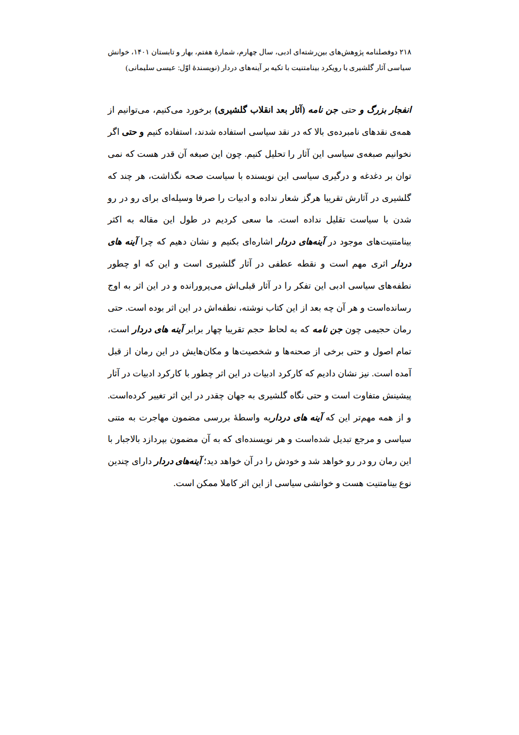۲۱۸ دوفصلنامه پژوهش‌های بین‌رشته‌ای ادبی، سال چهارم، شمارهٔ هفتم، بهار و تابستان ۱۴۰۱، خوانش سیاسی آثار گلشیری با رویکرد بینامتنیت با تکیه بر آینه‌های دردار (نویسندهٔ اوّل: عیسی سلیمانی)
انفجار بزرگ و حتی جن نامه (آثار بعد انقلاب گلشیری) برخورد می‌کنیم، می‌توانیم از همه‌ی نقدهای نامبرده‌ی بالا که در نقد سیاسی استفاده شدند، استفاده کنیم و حتی اگر نخوانیم صبغه‌ی سیاسی این آثار را تحلیل کنیم. چون این صبغه آن قدر هست که نمی توان بر دغدغه و درگیری سیاسی این نویسنده با سیاست صحه نگذاشت، هر چند که گلشیری در آثارش تقریبا هرگز شعار نداده و ادبیات را صرفا وسیله‌ای برای رو در رو شدن با سیاست تقلیل نداده است. ما سعی کردیم در طول این مقاله به اکثر بینامتنیت‌های موجود در آینه‌های دردار اشاره‌ای بکنیم و نشان دهیم که چرا آینه های دردار اثری مهم است و نقطه عطفی در آثار گلشیری است و این که او چطور نطفه‌های سیاسی ادبی این تفکر را در آثار قبلی‌اش می‌پرورانده و در این اثر به اوج رسانده‌است و هر آن چه بعد از این کتاب نوشته، نطفه‌اش در این اثر بوده است. حتی رمان حجیمی چون جن نامه که به لحاظ حجم تقریبا چهار برابر آینه های دردار است، تمام اصول و حتی برخی از صحنه‌ها و شخصیت‌ها و مکان‌هایش در این رمان از قبل آمده است. نیز نشان دادیم که کارکرد ادبیات در این اثر چطور با کارکرد ادبیات در آثار پیشینش متفاوت است و حتی نگاه گلشیری به جهان چقدر در این اثر تغییر کرده‌است. و از همه مهم‌تر این که آینه های درداریه واسطهٔ بررسی مضمون مهاجرت به متنی سیاسی و مرجع تبدیل شده‌است و هر نویسنده‌ای که به آن مضمون بپردازد بالاجبار با این رمان رو در رو خواهد شد و خودش را در آن خواهد دید؛ آینه‌های دردار دارای چندین نوع بینامتنیت هست و خوانشی سیاسی از این اثر کاملا ممکن است.